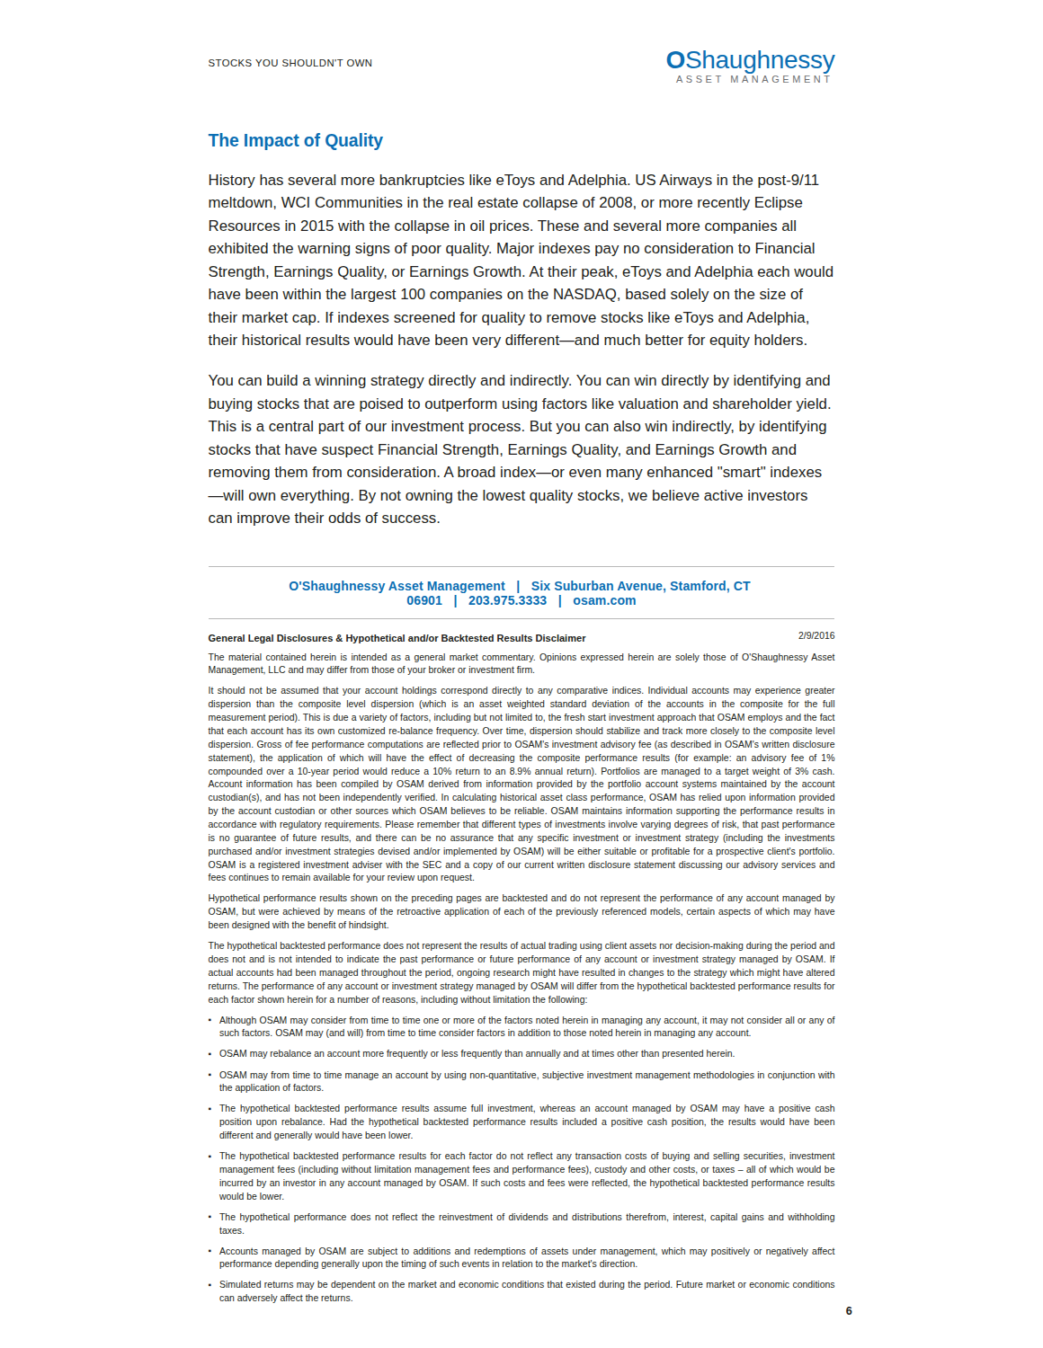STOCKS YOU SHOULDN'T OWN
OShaughnessy
ASSET MANAGEMENT
The Impact of Quality
History has several more bankruptcies like eToys and Adelphia. US Airways in the post-9/11 meltdown, WCI Communities in the real estate collapse of 2008, or more recently Eclipse Resources in 2015 with the collapse in oil prices. These and several more companies all exhibited the warning signs of poor quality. Major indexes pay no consideration to Financial Strength, Earnings Quality, or Earnings Growth. At their peak, eToys and Adelphia each would have been within the largest 100 companies on the NASDAQ, based solely on the size of their market cap. If indexes screened for quality to remove stocks like eToys and Adelphia, their historical results would have been very different—and much better for equity holders.
You can build a winning strategy directly and indirectly. You can win directly by identifying and buying stocks that are poised to outperform using factors like valuation and shareholder yield. This is a central part of our investment process. But you can also win indirectly, by identifying stocks that have suspect Financial Strength, Earnings Quality, and Earnings Growth and removing them from consideration. A broad index—or even many enhanced "smart" indexes—will own everything. By not owning the lowest quality stocks, we believe active investors can improve their odds of success.
O'Shaughnessy Asset Management|Six Suburban Avenue, Stamford, CT 06901|203.975.3333|osam.com
2/9/2016
General Legal Disclosures & Hypothetical and/or Backtested Results Disclaimer
The material contained herein is intended as a general market commentary. Opinions expressed herein are solely those of O'Shaughnessy Asset Management, LLC and may differ from those of your broker or investment firm.
It should not be assumed that your account holdings correspond directly to any comparative indices. Individual accounts may experience greater dispersion than the composite level dispersion (which is an asset weighted standard deviation of the accounts in the composite for the full measurement period). This is due a variety of factors, including but not limited to, the fresh start investment approach that OSAM employs and the fact that each account has its own customized re-balance frequency. Over time, dispersion should stabilize and track more closely to the composite level dispersion. Gross of fee performance computations are reflected prior to OSAM's investment advisory fee (as described in OSAM's written disclosure statement), the application of which will have the effect of decreasing the composite performance results (for example: an advisory fee of 1% compounded over a 10-year period would reduce a 10% return to an 8.9% annual return). Portfolios are managed to a target weight of 3% cash. Account information has been compiled by OSAM derived from information provided by the portfolio account systems maintained by the account custodian(s), and has not been independently verified. In calculating historical asset class performance, OSAM has relied upon information provided by the account custodian or other sources which OSAM believes to be reliable. OSAM maintains information supporting the performance results in accordance with regulatory requirements. Please remember that different types of investments involve varying degrees of risk, that past performance is no guarantee of future results, and there can be no assurance that any specific investment or investment strategy (including the investments purchased and/or investment strategies devised and/or implemented by OSAM) will be either suitable or profitable for a prospective client's portfolio. OSAM is a registered investment adviser with the SEC and a copy of our current written disclosure statement discussing our advisory services and fees continues to remain available for your review upon request.
Hypothetical performance results shown on the preceding pages are backtested and do not represent the performance of any account managed by OSAM, but were achieved by means of the retroactive application of each of the previously referenced models, certain aspects of which may have been designed with the benefit of hindsight.
The hypothetical backtested performance does not represent the results of actual trading using client assets nor decision-making during the period and does not and is not intended to indicate the past performance or future performance of any account or investment strategy managed by OSAM. If actual accounts had been managed throughout the period, ongoing research might have resulted in changes to the strategy which might have altered returns. The performance of any account or investment strategy managed by OSAM will differ from the hypothetical backtested performance results for each factor shown herein for a number of reasons, including without limitation the following:
Although OSAM may consider from time to time one or more of the factors noted herein in managing any account, it may not consider all or any of such factors. OSAM may (and will) from time to time consider factors in addition to those noted herein in managing any account.
OSAM may rebalance an account more frequently or less frequently than annually and at times other than presented herein.
OSAM may from time to time manage an account by using non-quantitative, subjective investment management methodologies in conjunction with the application of factors.
The hypothetical backtested performance results assume full investment, whereas an account managed by OSAM may have a positive cash position upon rebalance. Had the hypothetical backtested performance results included a positive cash position, the results would have been different and generally would have been lower.
The hypothetical backtested performance results for each factor do not reflect any transaction costs of buying and selling securities, investment management fees (including without limitation management fees and performance fees), custody and other costs, or taxes – all of which would be incurred by an investor in any account managed by OSAM. If such costs and fees were reflected, the hypothetical backtested performance results would be lower.
The hypothetical performance does not reflect the reinvestment of dividends and distributions therefrom, interest, capital gains and withholding taxes.
Accounts managed by OSAM are subject to additions and redemptions of assets under management, which may positively or negatively affect performance depending generally upon the timing of such events in relation to the market's direction.
Simulated returns may be dependent on the market and economic conditions that existed during the period. Future market or economic conditions can adversely affect the returns.
6